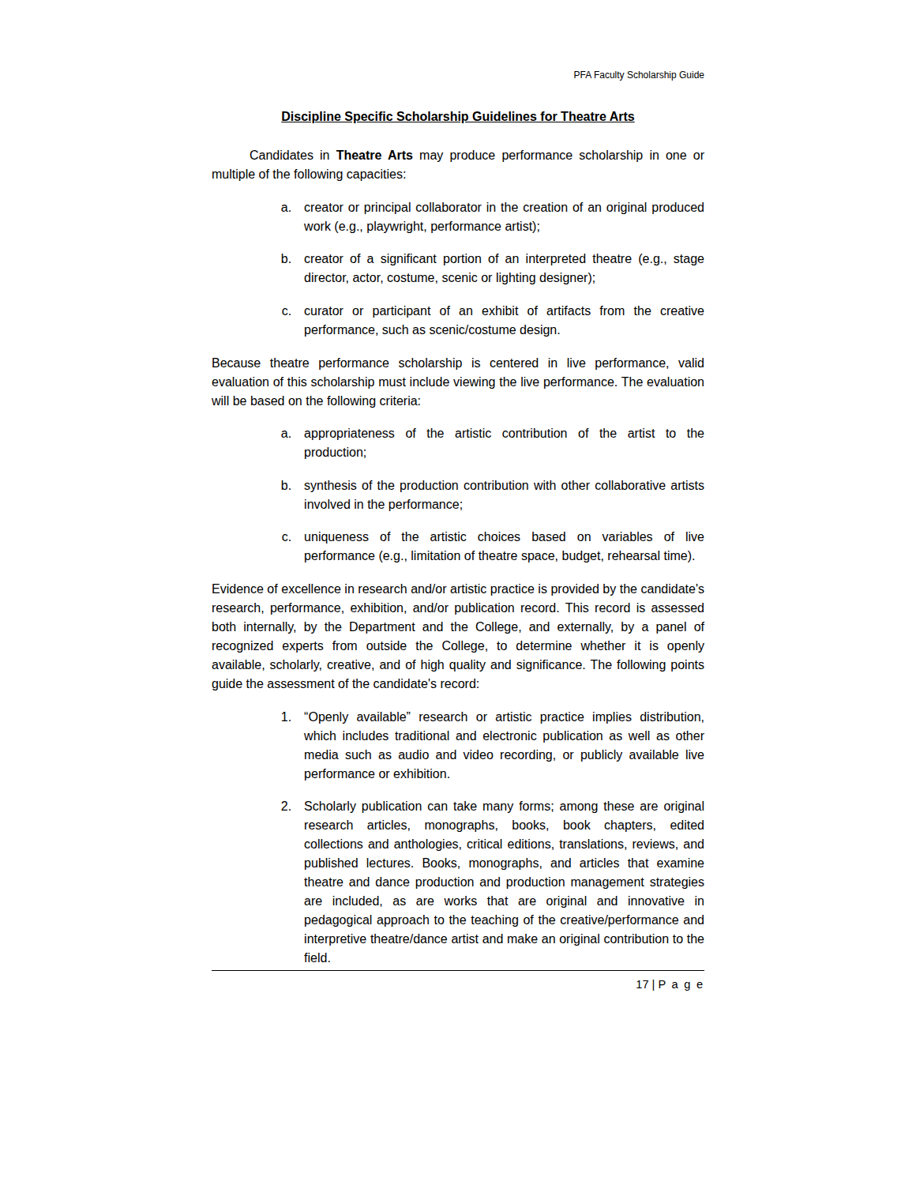PFA Faculty Scholarship Guide
Discipline Specific Scholarship Guidelines for Theatre Arts
Candidates in Theatre Arts may produce performance scholarship in one or multiple of the following capacities:
creator or principal collaborator in the creation of an original produced work (e.g., playwright, performance artist);
creator of a significant portion of an interpreted theatre (e.g., stage director, actor, costume, scenic or lighting designer);
curator or participant of an exhibit of artifacts from the creative performance, such as scenic/costume design.
Because theatre performance scholarship is centered in live performance, valid evaluation of this scholarship must include viewing the live performance. The evaluation will be based on the following criteria:
appropriateness of the artistic contribution of the artist to the production;
synthesis of the production contribution with other collaborative artists involved in the performance;
uniqueness of the artistic choices based on variables of live performance (e.g., limitation of theatre space, budget, rehearsal time).
Evidence of excellence in research and/or artistic practice is provided by the candidate's research, performance, exhibition, and/or publication record. This record is assessed both internally, by the Department and the College, and externally, by a panel of recognized experts from outside the College, to determine whether it is openly available, scholarly, creative, and of high quality and significance. The following points guide the assessment of the candidate's record:
“Openly available” research or artistic practice implies distribution, which includes traditional and electronic publication as well as other media such as audio and video recording, or publicly available live performance or exhibition.
Scholarly publication can take many forms; among these are original research articles, monographs, books, book chapters, edited collections and anthologies, critical editions, translations, reviews, and published lectures. Books, monographs, and articles that examine theatre and dance production and production management strategies are included, as are works that are original and innovative in pedagogical approach to the teaching of the creative/performance and interpretive theatre/dance artist and make an original contribution to the field.
17 | P a g e